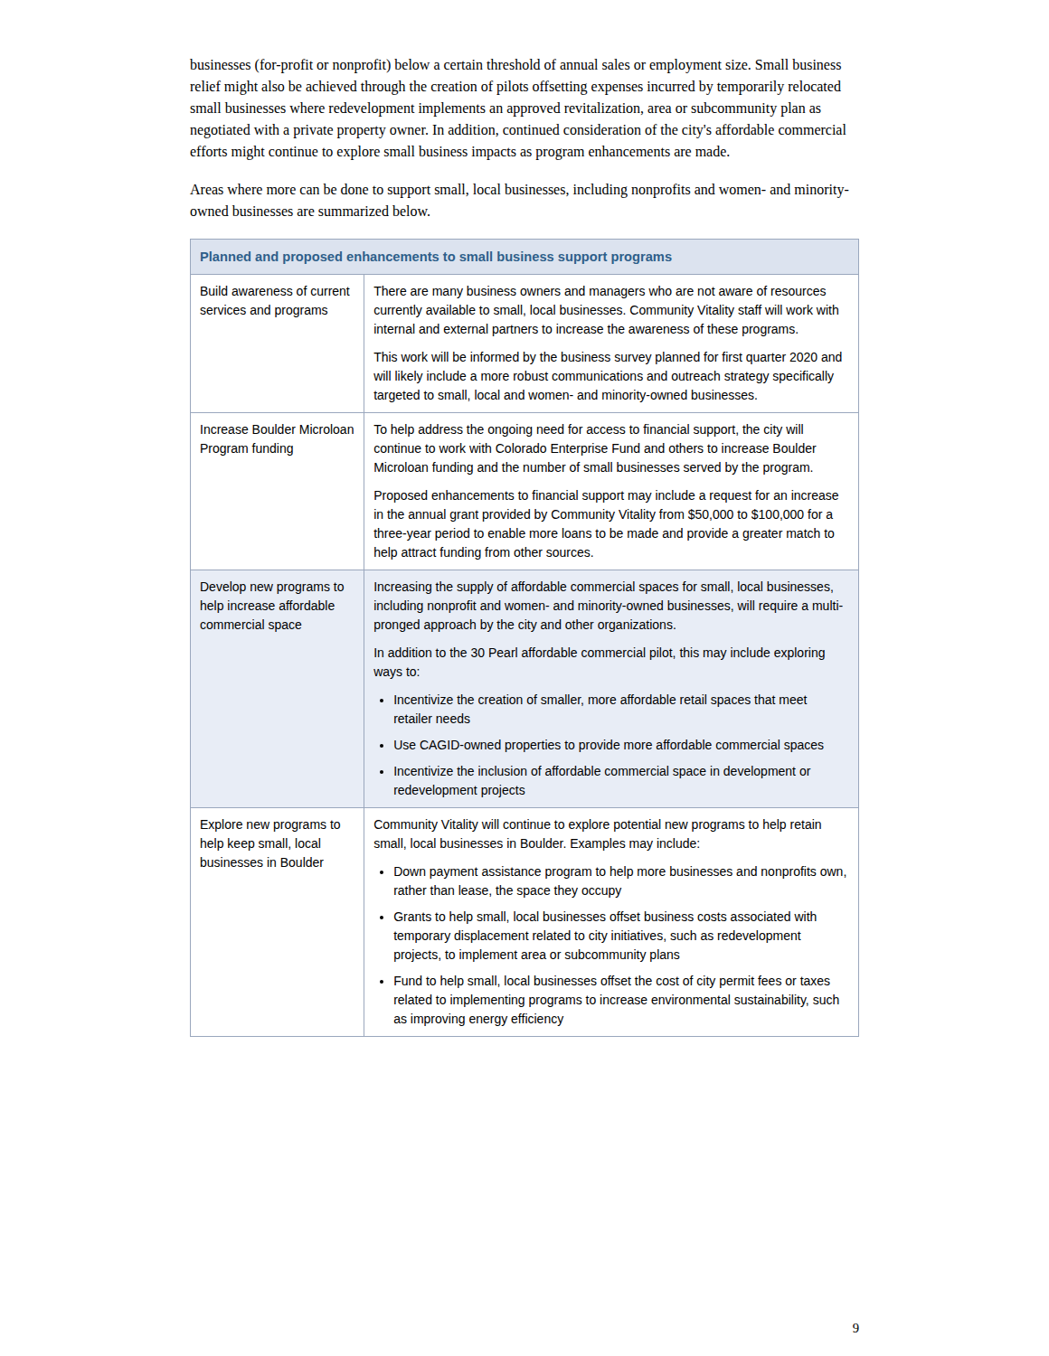businesses (for-profit or nonprofit) below a certain threshold of annual sales or employment size. Small business relief might also be achieved through the creation of pilots offsetting expenses incurred by temporarily relocated small businesses where redevelopment implements an approved revitalization, area or subcommunity plan as negotiated with a private property owner. In addition, continued consideration of the city's affordable commercial efforts might continue to explore small business impacts as program enhancements are made.
Areas where more can be done to support small, local businesses, including nonprofits and women- and minority-owned businesses are summarized below.
| Planned and proposed enhancements to small business support programs |
| --- |
| Build awareness of current services and programs | There are many business owners and managers who are not aware of resources currently available to small, local businesses. Community Vitality staff will work with internal and external partners to increase the awareness of these programs. This work will be informed by the business survey planned for first quarter 2020 and will likely include a more robust communications and outreach strategy specifically targeted to small, local and women- and minority-owned businesses. |
| Increase Boulder Microloan Program funding | To help address the ongoing need for access to financial support, the city will continue to work with Colorado Enterprise Fund and others to increase Boulder Microloan funding and the number of small businesses served by the program. Proposed enhancements to financial support may include a request for an increase in the annual grant provided by Community Vitality from $50,000 to $100,000 for a three-year period to enable more loans to be made and provide a greater match to help attract funding from other sources. |
| Develop new programs to help increase affordable commercial space | Increasing the supply of affordable commercial spaces for small, local businesses, including nonprofit and women- and minority-owned businesses, will require a multi-pronged approach by the city and other organizations. In addition to the 30 Pearl affordable commercial pilot, this may include exploring ways to: Incentivize the creation of smaller, more affordable retail spaces that meet retailer needs Use CAGID-owned properties to provide more affordable commercial spaces Incentivize the inclusion of affordable commercial space in development or redevelopment projects |
| Explore new programs to help keep small, local businesses in Boulder | Community Vitality will continue to explore potential new programs to help retain small, local businesses in Boulder. Examples may include: Down payment assistance program to help more businesses and nonprofits own, rather than lease, the space they occupy Grants to help small, local businesses offset business costs associated with temporary displacement related to city initiatives, such as redevelopment projects, to implement area or subcommunity plans Fund to help small, local businesses offset the cost of city permit fees or taxes related to implementing programs to increase environmental sustainability, such as improving energy efficiency |
9